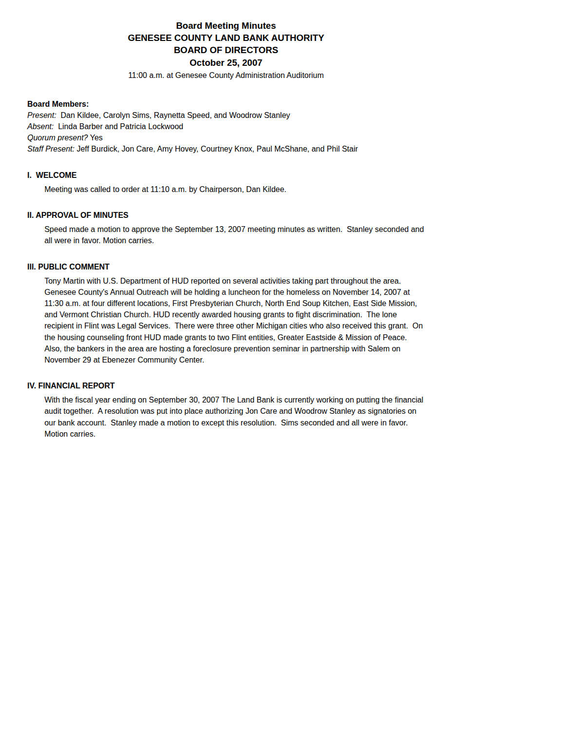Board Meeting Minutes
GENESEE COUNTY LAND BANK AUTHORITY
BOARD OF DIRECTORS
October 25, 2007
11:00 a.m. at Genesee County Administration Auditorium
Board Members:
Present: Dan Kildee, Carolyn Sims, Raynetta Speed, and Woodrow Stanley
Absent: Linda Barber and Patricia Lockwood
Quorum present? Yes
Staff Present: Jeff Burdick, Jon Care, Amy Hovey, Courtney Knox, Paul McShane, and Phil Stair
I. Welcome
Meeting was called to order at 11:10 a.m. by Chairperson, Dan Kildee.
II. Approval of Minutes
Speed made a motion to approve the September 13, 2007 meeting minutes as written. Stanley seconded and all were in favor. Motion carries.
III. Public Comment
Tony Martin with U.S. Department of HUD reported on several activities taking part throughout the area. Genesee County's Annual Outreach will be holding a luncheon for the homeless on November 14, 2007 at 11:30 a.m. at four different locations, First Presbyterian Church, North End Soup Kitchen, East Side Mission, and Vermont Christian Church. HUD recently awarded housing grants to fight discrimination. The lone recipient in Flint was Legal Services. There were three other Michigan cities who also received this grant. On the housing counseling front HUD made grants to two Flint entities, Greater Eastside & Mission of Peace. Also, the bankers in the area are hosting a foreclosure prevention seminar in partnership with Salem on November 29 at Ebenezer Community Center.
IV. Financial Report
With the fiscal year ending on September 30, 2007 The Land Bank is currently working on putting the financial audit together. A resolution was put into place authorizing Jon Care and Woodrow Stanley as signatories on our bank account. Stanley made a motion to except this resolution. Sims seconded and all were in favor. Motion carries.